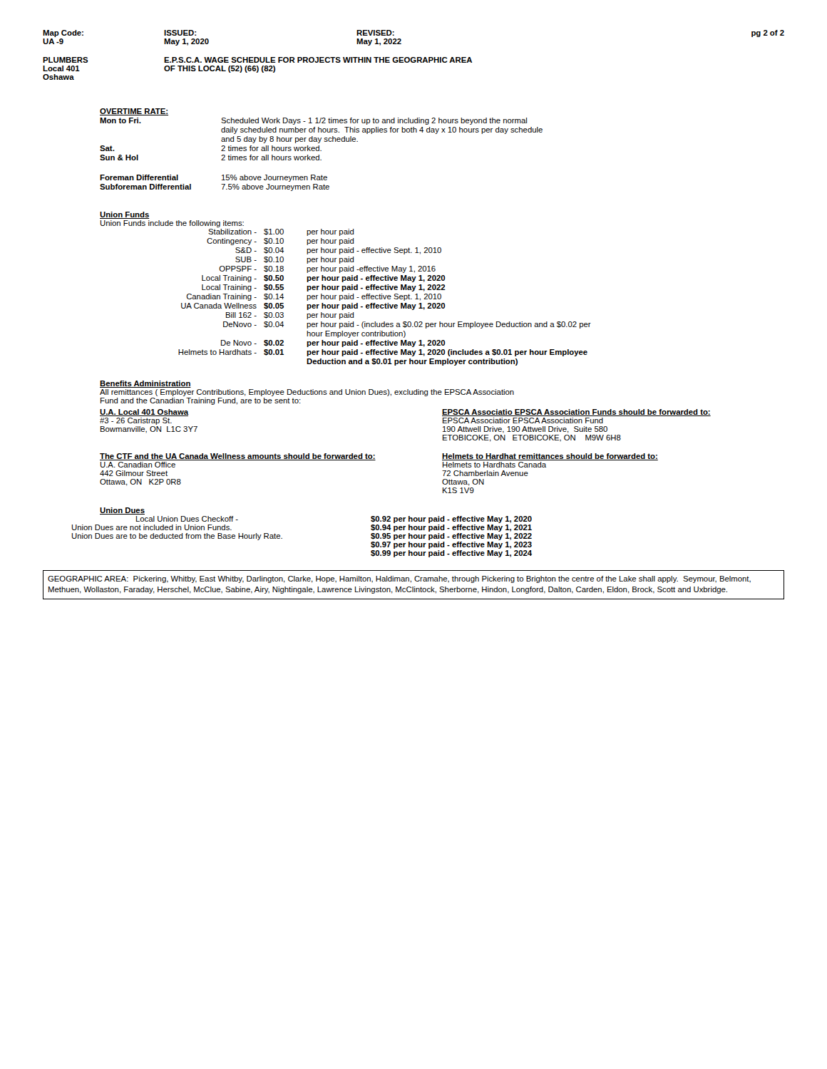| Map Code: | ISSUED: | REVISED: | pg 2 of 2 |
| UA -9 | May 1, 2020 | May 1, 2022 | |
| PLUMBERS | E.P.S.C.A. WAGE SCHEDULE FOR PROJECTS WITHIN THE GEOGRAPHIC AREA |
| Local 401 | OF THIS LOCAL (52) (66) (82) |
| Oshawa | |
| OVERTIME RATE: | |
| Mon to Fri. | Scheduled Work Days - 1 1/2 times for up to and including 2 hours beyond the normal |
| | daily scheduled number of hours. This applies for both 4 day x 10 hours per day schedule |
| | and 5 day by 8 hour per day schedule. |
| Sat. | 2 times for all hours worked. |
| Sun & Hol | 2 times for all hours worked. |
| Foreman Differential | 15% above Journeymen Rate |
| Subforeman Differential | 7.5% above Journeymen Rate |
Union Funds
Union Funds include the following items:
| Stabilization - | $1.00 | per hour paid |
| Contingency - | $0.10 | per hour paid |
| S&D - | $0.04 | per hour paid - effective Sept. 1, 2010 |
| SUB - | $0.10 | per hour paid |
| OPPSPF - | $0.18 | per hour paid -effective May 1, 2016 |
| Local Training - | $0.50 | per hour paid - effective May 1, 2020 |
| Local Training - | $0.55 | per hour paid - effective May 1, 2022 |
| Canadian Training - | $0.14 | per hour paid - effective Sept. 1, 2010 |
| UA Canada Wellness | $0.05 | per hour paid - effective May 1, 2020 |
| Bill 162 - | $0.03 | per hour paid |
| DeNovo - | $0.04 | per hour paid - (includes a $0.02 per hour Employee Deduction and a $0.02 per |
| | | hour Employer contribution) |
| De Novo - | $0.02 | per hour paid - effective May 1, 2020 |
| Helmets to Hardhats - | $0.01 | per hour paid - effective May 1, 2020 (includes a $0.01 per hour Employee |
| | | Deduction and a $0.01 per hour Employer contribution) |
Benefits Administration
All remittances ( Employer Contributions, Employee Deductions and Union Dues), excluding the EPSCA Association
Fund and the Canadian Training Fund, are to be sent to:
| U.A. Local 401 Oshawa | EPSCA Associatio EPSCA Association Funds should be forwarded to: |
| #3 - 26 Caristrap St. | EPSCA Associatior EPSCA Association Fund |
| Bowmanville, ON L1C 3Y7 | 190 Attwell Drive, 190 Attwell Drive, Suite 580 |
| | ETOBICOKE, ON ETOBICOKE, ON M9W 6H8 |
| The CTF and the UA Canada Wellness amounts should be forwarded to: | Helmets to Hardhat remittances should be forwarded to: |
| U.A. Canadian Office | Helmets to Hardhats Canada |
| 442 Gilmour Street | 72 Chamberlain Avenue |
| Ottawa, ON K2P 0R8 | Ottawa, ON |
| | K1S 1V9 |
Union Dues
| Local Union Dues Checkoff - | $0.92 per hour paid - effective May 1, 2020 |
| Union Dues are not included in Union Funds. | $0.94 per hour paid - effective May 1, 2021 |
| Union Dues are to be deducted from the Base Hourly Rate. | $0.95 per hour paid - effective May 1, 2022 |
| | $0.97 per hour paid - effective May 1, 2023 |
| | $0.99 per hour paid - effective May 1, 2024 |
GEOGRAPHIC AREA: Pickering, Whitby, East Whitby, Darlington, Clarke, Hope, Hamilton, Haldiman, Cramahe, through Pickering to Brighton the centre of the Lake shall apply. Seymour, Belmont, Methuen, Wollaston, Faraday, Herschel, McClue, Sabine, Airy, Nightingale, Lawrence Livingston, McClintock, Sherborne, Hindon, Longford, Dalton, Carden, Eldon, Brock, Scott and Uxbridge.